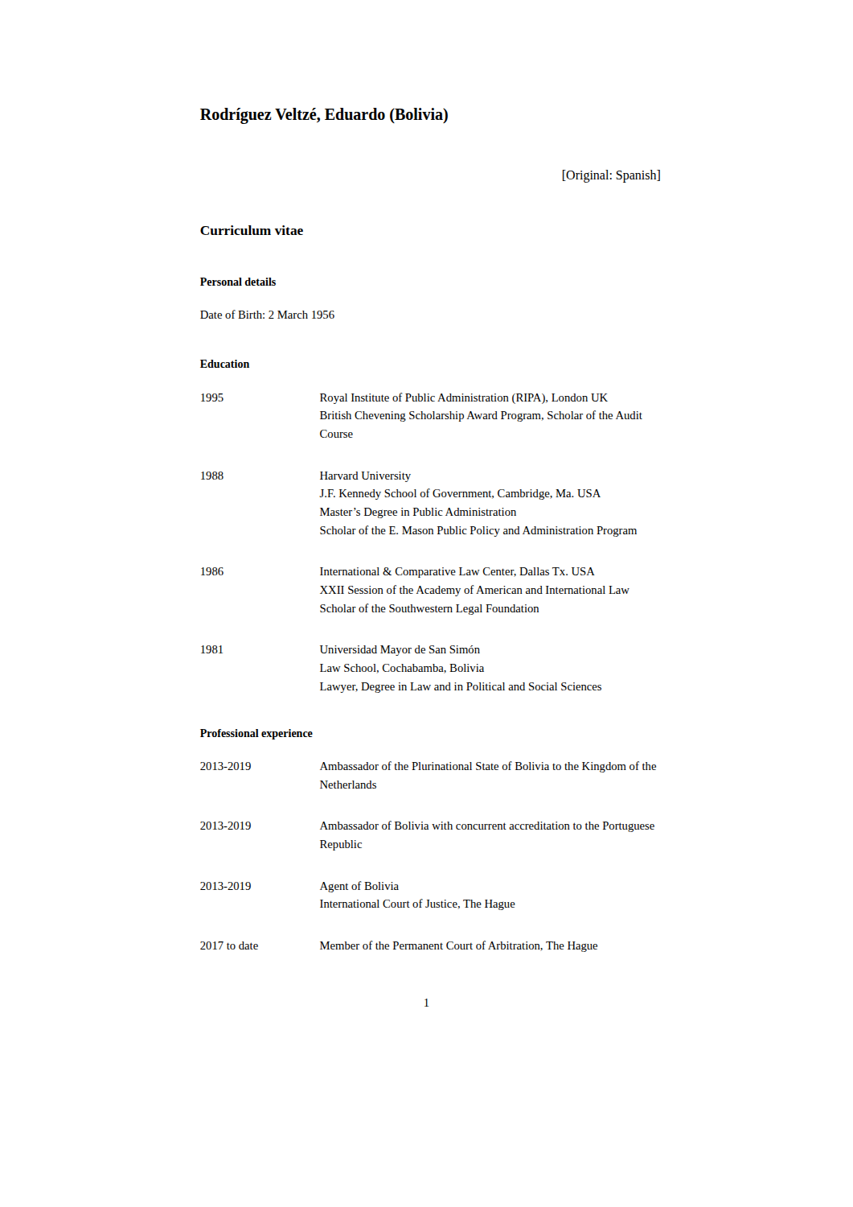Rodríguez Veltzé, Eduardo (Bolivia)
[Original: Spanish]
Curriculum vitae
Personal details
Date of Birth: 2 March 1956
Education
| 1995 | Royal Institute of Public Administration (RIPA), London UK British Chevening Scholarship Award Program, Scholar of the Audit Course |
| 1988 | Harvard University J.F. Kennedy School of Government, Cambridge, Ma. USA Master’s Degree in Public Administration Scholar of the E. Mason Public Policy and Administration Program |
| 1986 | International & Comparative Law Center, Dallas Tx. USA XXII Session of the Academy of American and International Law Scholar of the Southwestern Legal Foundation |
| 1981 | Universidad Mayor de San Simón Law School, Cochabamba, Bolivia Lawyer, Degree in Law and in Political and Social Sciences |
Professional experience
| 2013-2019 | Ambassador of the Plurinational State of Bolivia to the Kingdom of the Netherlands |
| 2013-2019 | Ambassador of Bolivia with concurrent accreditation to the Portuguese Republic |
| 2013-2019 | Agent of Bolivia International Court of Justice, The Hague |
| 2017 to date | Member of the Permanent Court of Arbitration, The Hague |
1